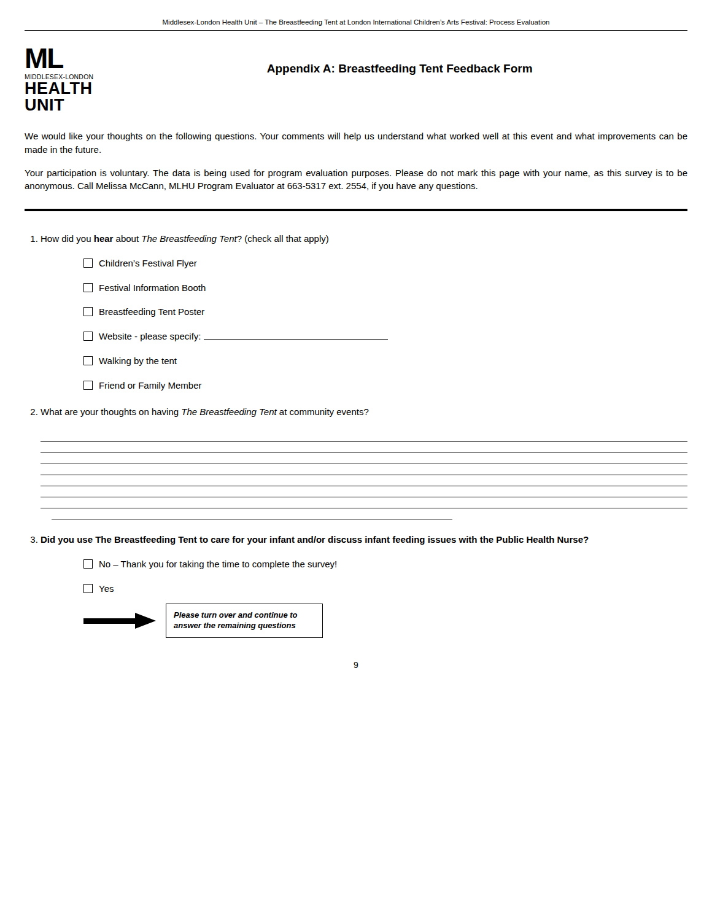Middlesex-London Health Unit – The Breastfeeding Tent at London International Children’s Arts Festival: Process Evaluation
ML
MIDDLESEX-LONDON
HEALTH
UNIT
Appendix A: Breastfeeding Tent Feedback Form
We would like your thoughts on the following questions. Your comments will help us understand what worked well at this event and what improvements can be made in the future.
Your participation is voluntary. The data is being used for program evaluation purposes. Please do not mark this page with your name, as this survey is to be anonymous. Call Melissa McCann, MLHU Program Evaluator at 663-5317 ext. 2554, if you have any questions.
How did you hear about The Breastfeeding Tent? (check all that apply)
Children’s Festival Flyer
Festival Information Booth
Breastfeeding Tent Poster
Website - please specify:
Walking by the tent
Friend or Family Member
What are your thoughts on having The Breastfeeding Tent at community events?
Did you use The Breastfeeding Tent to care for your infant and/or discuss infant feeding issues with the Public Health Nurse?
No – Thank you for taking the time to complete the survey!
Yes
Please turn over and continue to answer the remaining questions
9